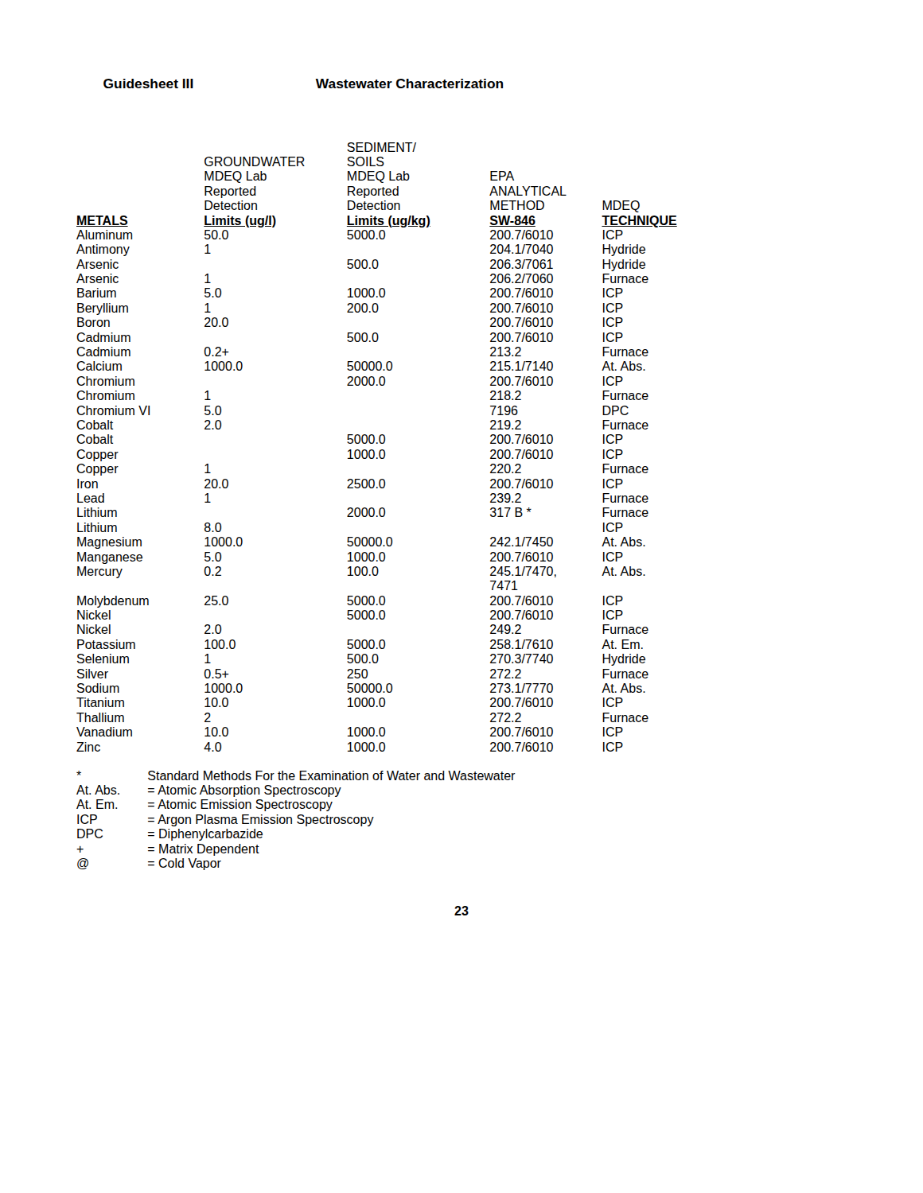Guidesheet III Wastewater Characterization
| | | SEDIMENT/ | | |
| --- | --- | --- | --- | --- |
| | GROUNDWATER | SOILS | | |
| | MDEQ Lab | MDEQ Lab | EPA | |
| | Reported | Reported | ANALYTICAL | |
| | Detection | Detection | METHOD | MDEQ |
| METALS | Limits (ug/l) | Limits (ug/kg) | SW-846 | TECHNIQUE |
| Aluminum | 50.0 | 5000.0 | 200.7/6010 | ICP |
| Antimony | 1 | | 204.1/7040 | Hydride |
| Arsenic | | 500.0 | 206.3/7061 | Hydride |
| Arsenic | 1 | | 206.2/7060 | Furnace |
| Barium | 5.0 | 1000.0 | 200.7/6010 | ICP |
| Beryllium | 1 | 200.0 | 200.7/6010 | ICP |
| Boron | 20.0 | | 200.7/6010 | ICP |
| Cadmium | | 500.0 | 200.7/6010 | ICP |
| Cadmium | 0.2+ | | 213.2 | Furnace |
| Calcium | 1000.0 | 50000.0 | 215.1/7140 | At. Abs. |
| Chromium | | 2000.0 | 200.7/6010 | ICP |
| Chromium | 1 | | 218.2 | Furnace |
| Chromium VI | 5.0 | | 7196 | DPC |
| Cobalt | 2.0 | | 219.2 | Furnace |
| Cobalt | | 5000.0 | 200.7/6010 | ICP |
| Copper | | 1000.0 | 200.7/6010 | ICP |
| Copper | 1 | | 220.2 | Furnace |
| Iron | 20.0 | 2500.0 | 200.7/6010 | ICP |
| Lead | 1 | | 239.2 | Furnace |
| Lithium | | 2000.0 | 317 B * | Furnace |
| Lithium | 8.0 | | | ICP |
| Magnesium | 1000.0 | 50000.0 | 242.1/7450 | At. Abs. |
| Manganese | 5.0 | 1000.0 | 200.7/6010 | ICP |
| Mercury | 0.2 | 100.0 | 245.1/7470, | At. Abs. |
| | | | 7471 | |
| Molybdenum | 25.0 | 5000.0 | 200.7/6010 | ICP |
| Nickel | | 5000.0 | 200.7/6010 | ICP |
| Nickel | 2.0 | | 249.2 | Furnace |
| Potassium | 100.0 | 5000.0 | 258.1/7610 | At. Em. |
| Selenium | 1 | 500.0 | 270.3/7740 | Hydride |
| Silver | 0.5+ | 250 | 272.2 | Furnace |
| Sodium | 1000.0 | 50000.0 | 273.1/7770 | At. Abs. |
| Titanium | 10.0 | 1000.0 | 200.7/6010 | ICP |
| Thallium | 2 | | 272.2 | Furnace |
| Vanadium | 10.0 | 1000.0 | 200.7/6010 | ICP |
| Zinc | 4.0 | 1000.0 | 200.7/6010 | ICP |
| * | Standard Methods For the Examination of Water and Wastewater |
| At. Abs. | = Atomic Absorption Spectroscopy |
| At. Em. | = Atomic Emission Spectroscopy |
| ICP | = Argon Plasma Emission Spectroscopy |
| DPC | = Diphenylcarbazide |
| + | = Matrix Dependent |
| @ | = Cold Vapor |
23